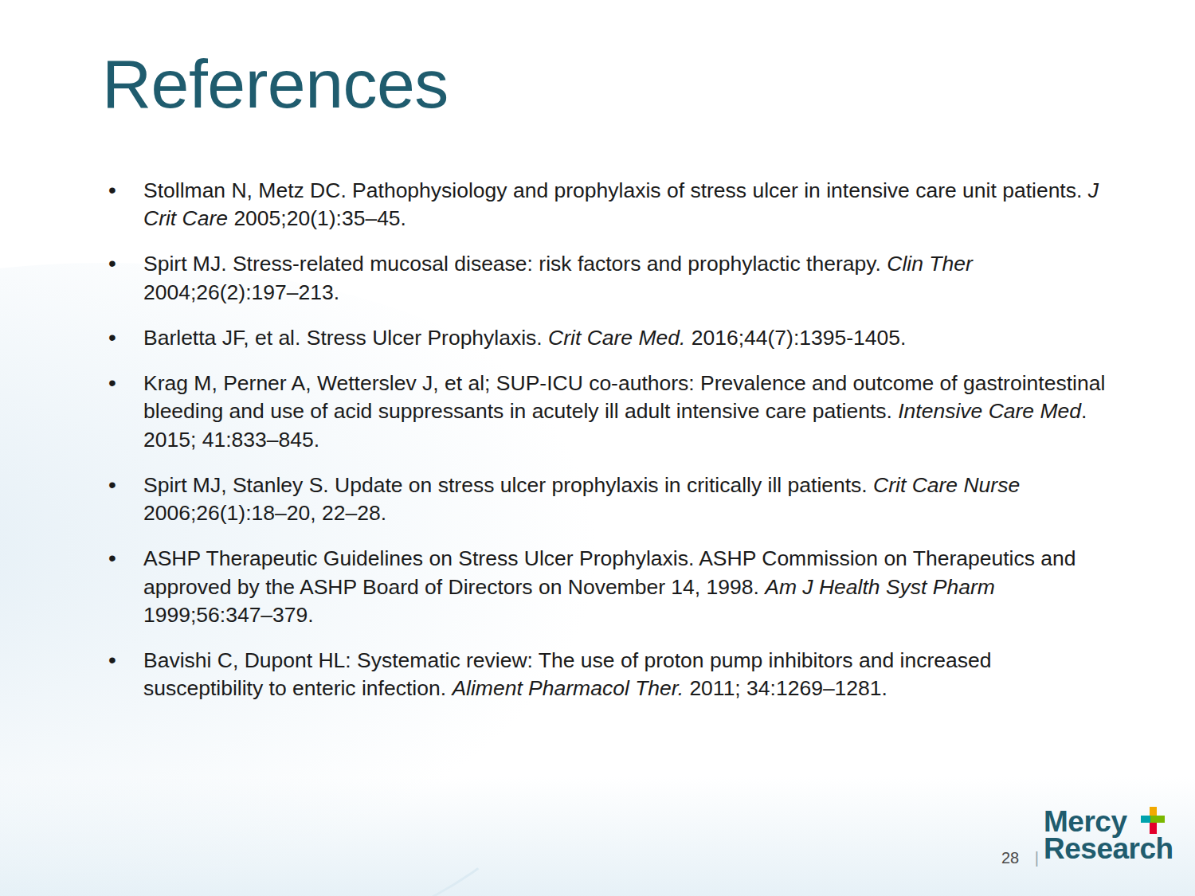References
Stollman N, Metz DC. Pathophysiology and prophylaxis of stress ulcer in intensive care unit patients. J Crit Care 2005;20(1):35–45.
Spirt MJ. Stress-related mucosal disease: risk factors and prophylactic therapy. Clin Ther 2004;26(2):197–213.
Barletta JF, et al. Stress Ulcer Prophylaxis. Crit Care Med. 2016;44(7):1395-1405.
Krag M, Perner A, Wetterslev J, et al; SUP-ICU co-authors: Prevalence and outcome of gastrointestinal bleeding and use of acid suppressants in acutely ill adult intensive care patients. Intensive Care Med. 2015; 41:833–845.
Spirt MJ, Stanley S. Update on stress ulcer prophylaxis in critically ill patients. Crit Care Nurse 2006;26(1):18–20, 22–28.
ASHP Therapeutic Guidelines on Stress Ulcer Prophylaxis. ASHP Commission on Therapeutics and approved by the ASHP Board of Directors on November 14, 1998. Am J Health Syst Pharm 1999;56:347–379.
Bavishi C, Dupont HL: Systematic review: The use of proton pump inhibitors and increased susceptibility to enteric infection. Aliment Pharmacol Ther. 2011; 34:1269–1281.
28 |
Mercy Research